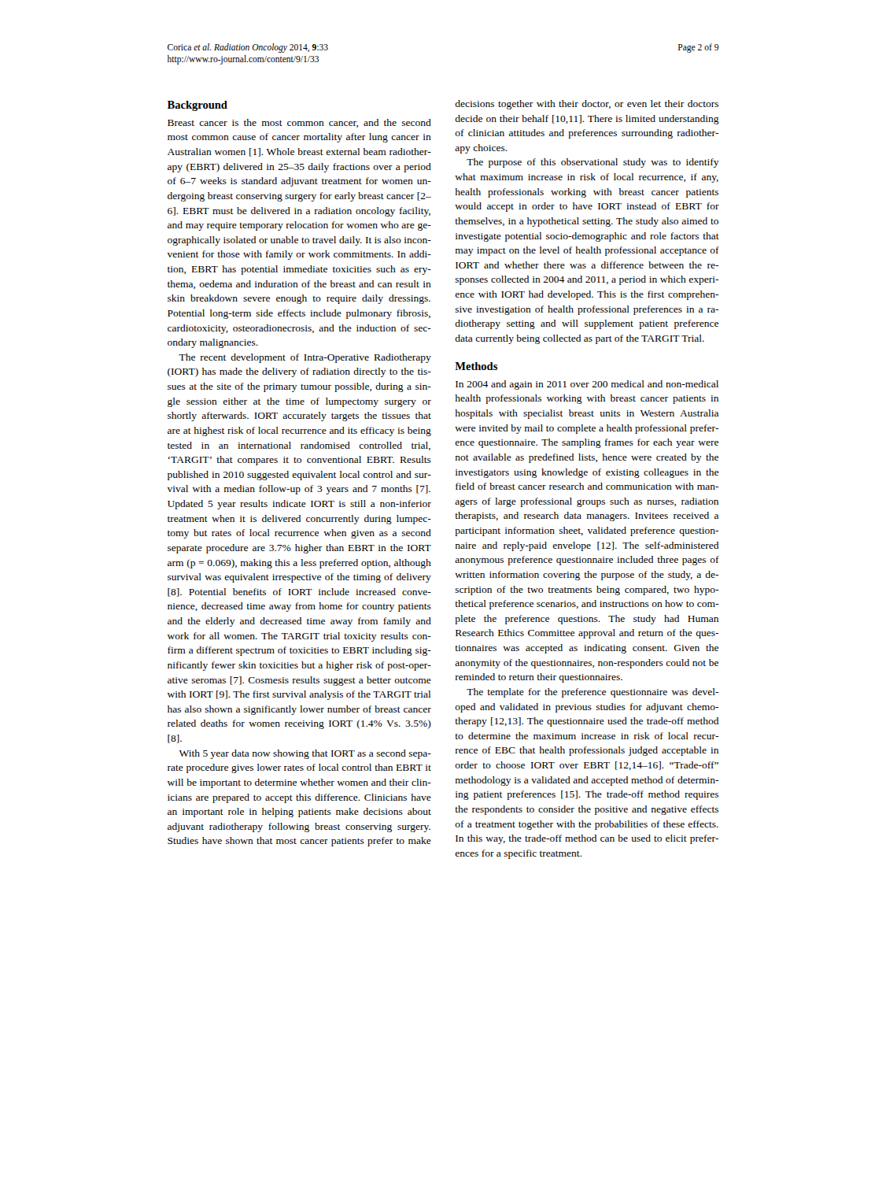Corica et al. Radiation Oncology 2014, 9:33 http://www.ro-journal.com/content/9/1/33
Page 2 of 9
Background
Breast cancer is the most common cancer, and the second most common cause of cancer mortality after lung cancer in Australian women [1]. Whole breast external beam radiotherapy (EBRT) delivered in 25–35 daily fractions over a period of 6–7 weeks is standard adjuvant treatment for women undergoing breast conserving surgery for early breast cancer [2–6]. EBRT must be delivered in a radiation oncology facility, and may require temporary relocation for women who are geographically isolated or unable to travel daily. It is also inconvenient for those with family or work commitments. In addition, EBRT has potential immediate toxicities such as erythema, oedema and induration of the breast and can result in skin breakdown severe enough to require daily dressings. Potential long-term side effects include pulmonary fibrosis, cardiotoxicity, osteoradionecrosis, and the induction of secondary malignancies.
The recent development of Intra-Operative Radiotherapy (IORT) has made the delivery of radiation directly to the tissues at the site of the primary tumour possible, during a single session either at the time of lumpectomy surgery or shortly afterwards. IORT accurately targets the tissues that are at highest risk of local recurrence and its efficacy is being tested in an international randomised controlled trial, ‘TARGIT’ that compares it to conventional EBRT. Results published in 2010 suggested equivalent local control and survival with a median follow-up of 3 years and 7 months [7]. Updated 5 year results indicate IORT is still a non-inferior treatment when it is delivered concurrently during lumpectomy but rates of local recurrence when given as a second separate procedure are 3.7% higher than EBRT in the IORT arm (p = 0.069), making this a less preferred option, although survival was equivalent irrespective of the timing of delivery [8]. Potential benefits of IORT include increased convenience, decreased time away from home for country patients and the elderly and decreased time away from family and work for all women. The TARGIT trial toxicity results confirm a different spectrum of toxicities to EBRT including significantly fewer skin toxicities but a higher risk of post-operative seromas [7]. Cosmesis results suggest a better outcome with IORT [9]. The first survival analysis of the TARGIT trial has also shown a significantly lower number of breast cancer related deaths for women receiving IORT (1.4% Vs. 3.5%) [8].
With 5 year data now showing that IORT as a second separate procedure gives lower rates of local control than EBRT it will be important to determine whether women and their clinicians are prepared to accept this difference. Clinicians have an important role in helping patients make decisions about adjuvant radiotherapy following breast conserving surgery. Studies have shown that most cancer patients prefer to make decisions together with their doctor, or even let their doctors decide on their behalf [10,11]. There is limited understanding of clinician attitudes and preferences surrounding radiotherapy choices.
The purpose of this observational study was to identify what maximum increase in risk of local recurrence, if any, health professionals working with breast cancer patients would accept in order to have IORT instead of EBRT for themselves, in a hypothetical setting. The study also aimed to investigate potential socio-demographic and role factors that may impact on the level of health professional acceptance of IORT and whether there was a difference between the responses collected in 2004 and 2011, a period in which experience with IORT had developed. This is the first comprehensive investigation of health professional preferences in a radiotherapy setting and will supplement patient preference data currently being collected as part of the TARGIT Trial.
Methods
In 2004 and again in 2011 over 200 medical and non-medical health professionals working with breast cancer patients in hospitals with specialist breast units in Western Australia were invited by mail to complete a health professional preference questionnaire. The sampling frames for each year were not available as predefined lists, hence were created by the investigators using knowledge of existing colleagues in the field of breast cancer research and communication with managers of large professional groups such as nurses, radiation therapists, and research data managers. Invitees received a participant information sheet, validated preference questionnaire and reply-paid envelope [12]. The self-administered anonymous preference questionnaire included three pages of written information covering the purpose of the study, a description of the two treatments being compared, two hypothetical preference scenarios, and instructions on how to complete the preference questions. The study had Human Research Ethics Committee approval and return of the questionnaires was accepted as indicating consent. Given the anonymity of the questionnaires, non-responders could not be reminded to return their questionnaires.
The template for the preference questionnaire was developed and validated in previous studies for adjuvant chemotherapy [12,13]. The questionnaire used the trade-off method to determine the maximum increase in risk of local recurrence of EBC that health professionals judged acceptable in order to choose IORT over EBRT [12,14–16]. “Trade-off” methodology is a validated and accepted method of determining patient preferences [15]. The trade-off method requires the respondents to consider the positive and negative effects of a treatment together with the probabilities of these effects. In this way, the trade-off method can be used to elicit preferences for a specific treatment.